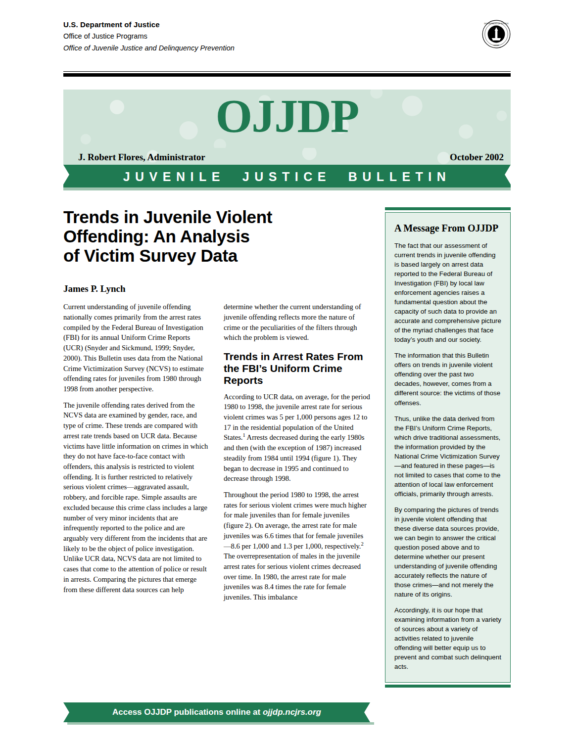U.S. Department of Justice
Office of Justice Programs
Office of Juvenile Justice and Delinquency Prevention
DEPARTMENT OF JUSTICE OJJDP
OJJDP
J. Robert Flores, Administrator
October 2002
JUVENILE JUSTICE BULLETIN
Trends in Juvenile Violent
Offending: An Analysis
of Victim Survey Data
James P. Lynch
Current understanding of juvenile offending nationally comes primarily from the arrest rates compiled by the Federal Bureau of Investigation (FBI) for its annual Uniform Crime Reports (UCR) (Snyder and Sickmund, 1999; Snyder, 2000). This Bulletin uses data from the National Crime Victimization Survey (NCVS) to estimate offending rates for juveniles from 1980 through 1998 from another perspective.
The juvenile offending rates derived from the NCVS data are examined by gender, race, and type of crime. These trends are compared with arrest rate trends based on UCR data. Because victims have little information on crimes in which they do not have face-to-face contact with offenders, this analysis is restricted to violent offending. It is further restricted to relatively serious violent crimes—aggravated assault, robbery, and forcible rape. Simple assaults are excluded because this crime class includes a large number of very minor incidents that are infrequently reported to the police and are arguably very different from the incidents that are likely to be the object of police investigation. Unlike UCR data, NCVS data are not limited to cases that come to the attention of police or result in arrests. Comparing the pictures that emerge from these different data sources can help determine whether the current understanding of juvenile offending reflects more the nature of crime or the peculiarities of the filters through which the problem is viewed.
Trends in Arrest Rates From the FBI’s Uniform Crime Reports
According to UCR data, on average, for the period 1980 to 1998, the juvenile arrest rate for serious violent crimes was 5 per 1,000 persons ages 12 to 17 in the residential population of the United States.1 Arrests decreased during the early 1980s and then (with the exception of 1987) increased steadily from 1984 until 1994 (figure 1). They began to decrease in 1995 and continued to decrease through 1998.
Throughout the period 1980 to 1998, the arrest rates for serious violent crimes were much higher for male juveniles than for female juveniles (figure 2). On average, the arrest rate for male juveniles was 6.6 times that for female juveniles—8.6 per 1,000 and 1.3 per 1,000, respectively.2 The overrepresentation of males in the juvenile arrest rates for serious violent crimes decreased over time. In 1980, the arrest rate for male juveniles was 8.4 times the rate for female juveniles. This imbalance
A Message From OJJDP
The fact that our assessment of current trends in juvenile offending is based largely on arrest data reported to the Federal Bureau of Investigation (FBI) by local law enforcement agencies raises a fundamental question about the capacity of such data to provide an accurate and comprehensive picture of the myriad challenges that face today’s youth and our society.
The information that this Bulletin offers on trends in juvenile violent offending over the past two decades, however, comes from a different source: the victims of those offenses.
Thus, unlike the data derived from the FBI’s Uniform Crime Reports, which drive traditional assessments, the information provided by the National Crime Victimization Survey—and featured in these pages—is not limited to cases that come to the attention of local law enforcement officials, primarily through arrests.
By comparing the pictures of trends in juvenile violent offending that these diverse data sources provide, we can begin to answer the critical question posed above and to determine whether our present understanding of juvenile offending accurately reflects the nature of those crimes—and not merely the nature of its origins.
Accordingly, it is our hope that examining information from a variety of sources about a variety of activities related to juvenile offending will better equip us to prevent and combat such delinquent acts.
Access OJJDP publications online at ojjdp.ncjrs.org